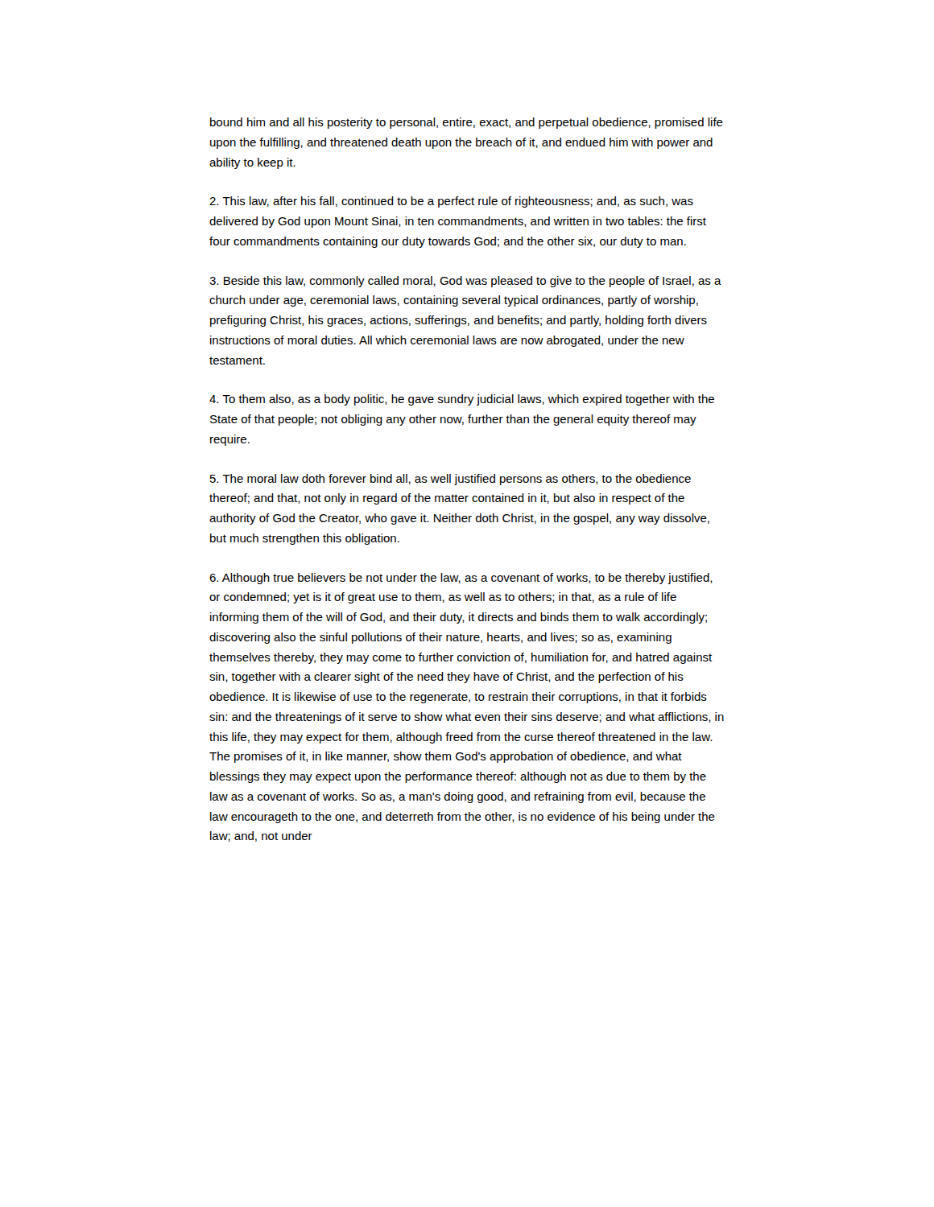bound him and all his posterity to personal, entire, exact, and perpetual obedience, promised life upon the fulfilling, and threatened death upon the breach of it, and endued him with power and ability to keep it.
2. This law, after his fall, continued to be a perfect rule of righteousness; and, as such, was delivered by God upon Mount Sinai, in ten commandments, and written in two tables: the first four commandments containing our duty towards God; and the other six, our duty to man.
3. Beside this law, commonly called moral, God was pleased to give to the people of Israel, as a church under age, ceremonial laws, containing several typical ordinances, partly of worship, prefiguring Christ, his graces, actions, sufferings, and benefits; and partly, holding forth divers instructions of moral duties. All which ceremonial laws are now abrogated, under the new testament.
4. To them also, as a body politic, he gave sundry judicial laws, which expired together with the State of that people; not obliging any other now, further than the general equity thereof may require.
5. The moral law doth forever bind all, as well justified persons as others, to the obedience thereof; and that, not only in regard of the matter contained in it, but also in respect of the authority of God the Creator, who gave it. Neither doth Christ, in the gospel, any way dissolve, but much strengthen this obligation.
6. Although true believers be not under the law, as a covenant of works, to be thereby justified, or condemned; yet is it of great use to them, as well as to others; in that, as a rule of life informing them of the will of God, and their duty, it directs and binds them to walk accordingly; discovering also the sinful pollutions of their nature, hearts, and lives; so as, examining themselves thereby, they may come to further conviction of, humiliation for, and hatred against sin, together with a clearer sight of the need they have of Christ, and the perfection of his obedience. It is likewise of use to the regenerate, to restrain their corruptions, in that it forbids sin: and the threatenings of it serve to show what even their sins deserve; and what afflictions, in this life, they may expect for them, although freed from the curse thereof threatened in the law. The promises of it, in like manner, show them God's approbation of obedience, and what blessings they may expect upon the performance thereof: although not as due to them by the law as a covenant of works. So as, a man's doing good, and refraining from evil, because the law encourageth to the one, and deterreth from the other, is no evidence of his being under the law; and, not under